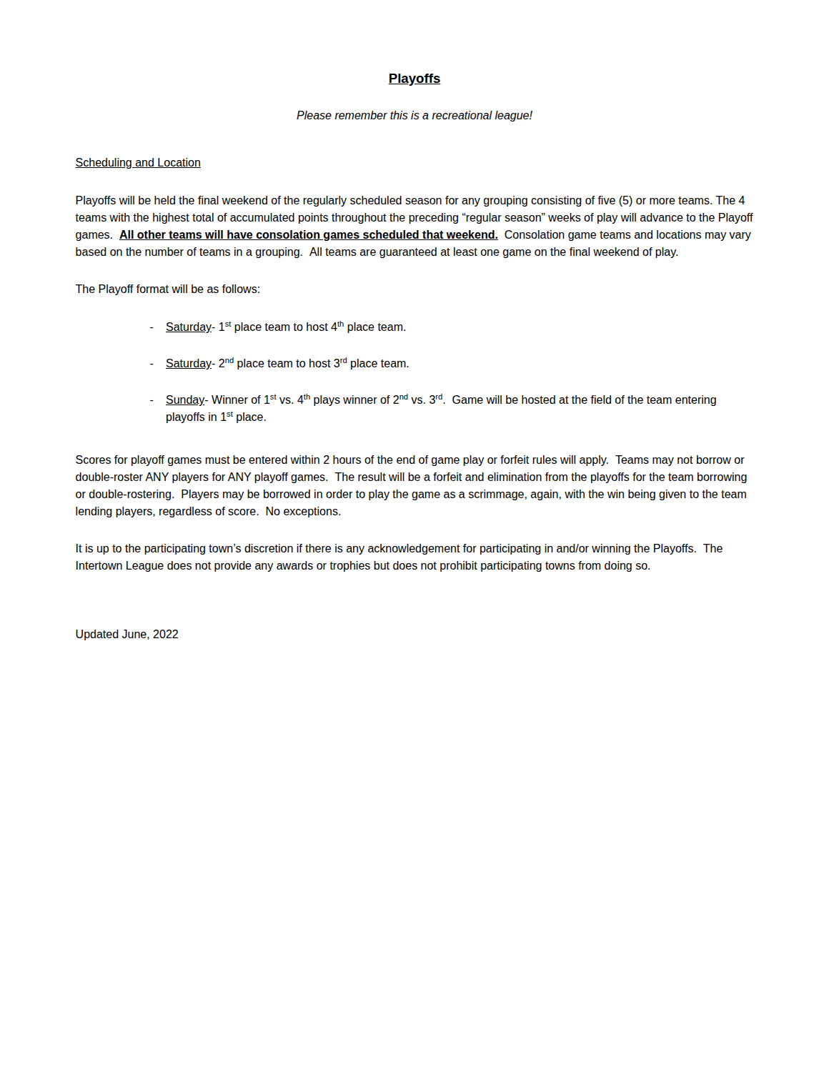Playoffs
Please remember this is a recreational league!
Scheduling and Location
Playoffs will be held the final weekend of the regularly scheduled season for any grouping consisting of five (5) or more teams. The 4 teams with the highest total of accumulated points throughout the preceding “regular season” weeks of play will advance to the Playoff games. All other teams will have consolation games scheduled that weekend. Consolation game teams and locations may vary based on the number of teams in a grouping. All teams are guaranteed at least one game on the final weekend of play.
The Playoff format will be as follows:
Saturday- 1st place team to host 4th place team.
Saturday- 2nd place team to host 3rd place team.
Sunday- Winner of 1st vs. 4th plays winner of 2nd vs. 3rd. Game will be hosted at the field of the team entering playoffs in 1st place.
Scores for playoff games must be entered within 2 hours of the end of game play or forfeit rules will apply. Teams may not borrow or double-roster ANY players for ANY playoff games. The result will be a forfeit and elimination from the playoffs for the team borrowing or double-rostering. Players may be borrowed in order to play the game as a scrimmage, again, with the win being given to the team lending players, regardless of score. No exceptions.
It is up to the participating town’s discretion if there is any acknowledgement for participating in and/or winning the Playoffs. The Intertown League does not provide any awards or trophies but does not prohibit participating towns from doing so.
Updated June, 2022